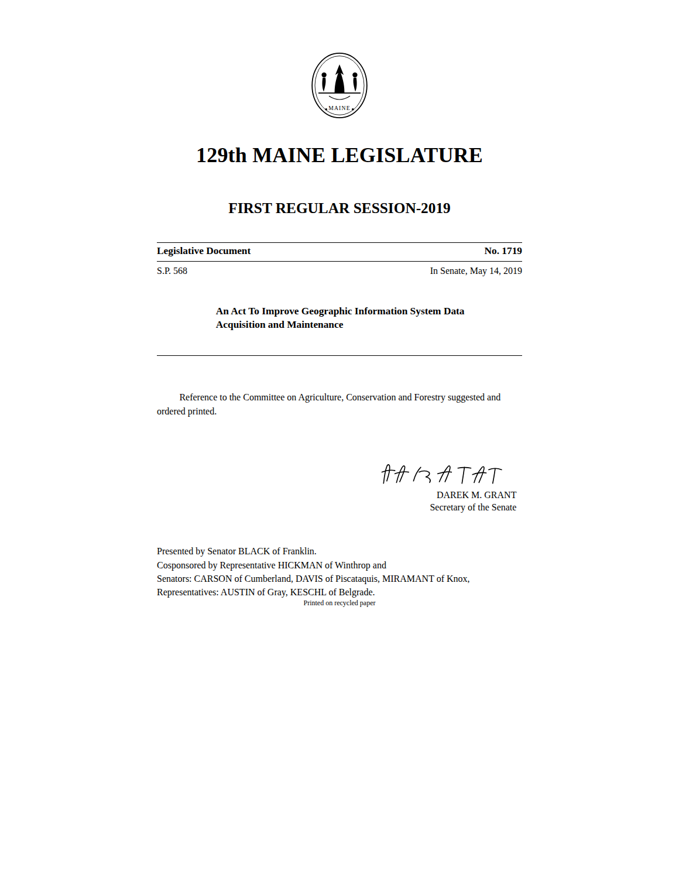129th MAINE LEGISLATURE
FIRST REGULAR SESSION-2019
Legislative Document No. 1719
S.P. 568 In Senate, May 14, 2019
An Act To Improve Geographic Information System Data Acquisition and Maintenance
Reference to the Committee on Agriculture, Conservation and Forestry suggested and ordered printed.
DAREK M. GRANT
Secretary of the Senate
Presented by Senator BLACK of Franklin.
Cosponsored by Representative HICKMAN of Winthrop and
Senators: CARSON of Cumberland, DAVIS of Piscataquis, MIRAMANT of Knox,
Representatives: AUSTIN of Gray, KESCHL of Belgrade.
Printed on recycled paper